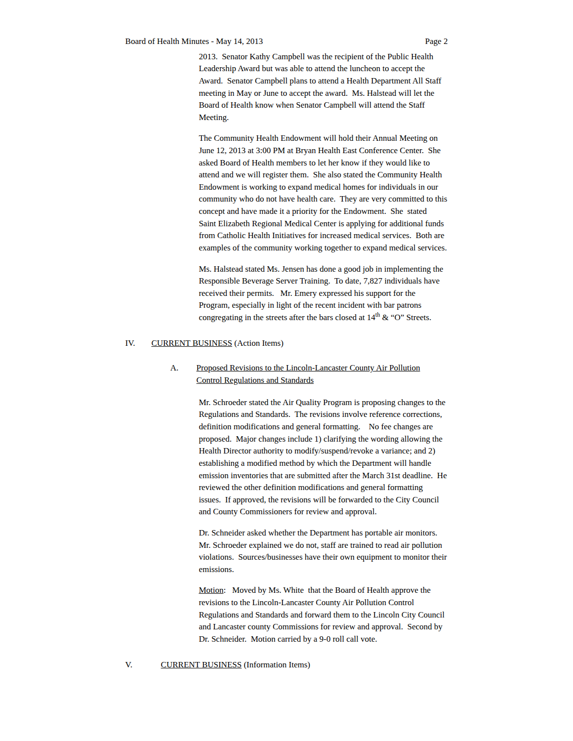Board of Health Minutes - May 14, 2013
Page 2
2013. Senator Kathy Campbell was the recipient of the Public Health Leadership Award but was able to attend the luncheon to accept the Award. Senator Campbell plans to attend a Health Department All Staff meeting in May or June to accept the award. Ms. Halstead will let the Board of Health know when Senator Campbell will attend the Staff Meeting.
The Community Health Endowment will hold their Annual Meeting on June 12, 2013 at 3:00 PM at Bryan Health East Conference Center. She asked Board of Health members to let her know if they would like to attend and we will register them. She also stated the Community Health Endowment is working to expand medical homes for individuals in our community who do not have health care. They are very committed to this concept and have made it a priority for the Endowment. She stated Saint Elizabeth Regional Medical Center is applying for additional funds from Catholic Health Initiatives for increased medical services. Both are examples of the community working together to expand medical services.
Ms. Halstead stated Ms. Jensen has done a good job in implementing the Responsible Beverage Server Training. To date, 7,827 individuals have received their permits. Mr. Emery expressed his support for the Program, especially in light of the recent incident with bar patrons congregating in the streets after the bars closed at 14th & “O” Streets.
IV.
CURRENT BUSINESS (Action Items)
A.
Proposed Revisions to the Lincoln-Lancaster County Air Pollution Control Regulations and Standards
Mr. Schroeder stated the Air Quality Program is proposing changes to the Regulations and Standards. The revisions involve reference corrections, definition modifications and general formatting. No fee changes are proposed. Major changes include 1) clarifying the wording allowing the Health Director authority to modify/suspend/revoke a variance; and 2) establishing a modified method by which the Department will handle emission inventories that are submitted after the March 31st deadline. He reviewed the other definition modifications and general formatting issues. If approved, the revisions will be forwarded to the City Council and County Commissioners for review and approval.
Dr. Schneider asked whether the Department has portable air monitors. Mr. Schroeder explained we do not, staff are trained to read air pollution violations. Sources/businesses have their own equipment to monitor their emissions.
Motion: Moved by Ms. White that the Board of Health approve the revisions to the Lincoln-Lancaster County Air Pollution Control Regulations and Standards and forward them to the Lincoln City Council and Lancaster county Commissions for review and approval. Second by Dr. Schneider. Motion carried by a 9-0 roll call vote.
V.
CURRENT BUSINESS (Information Items)